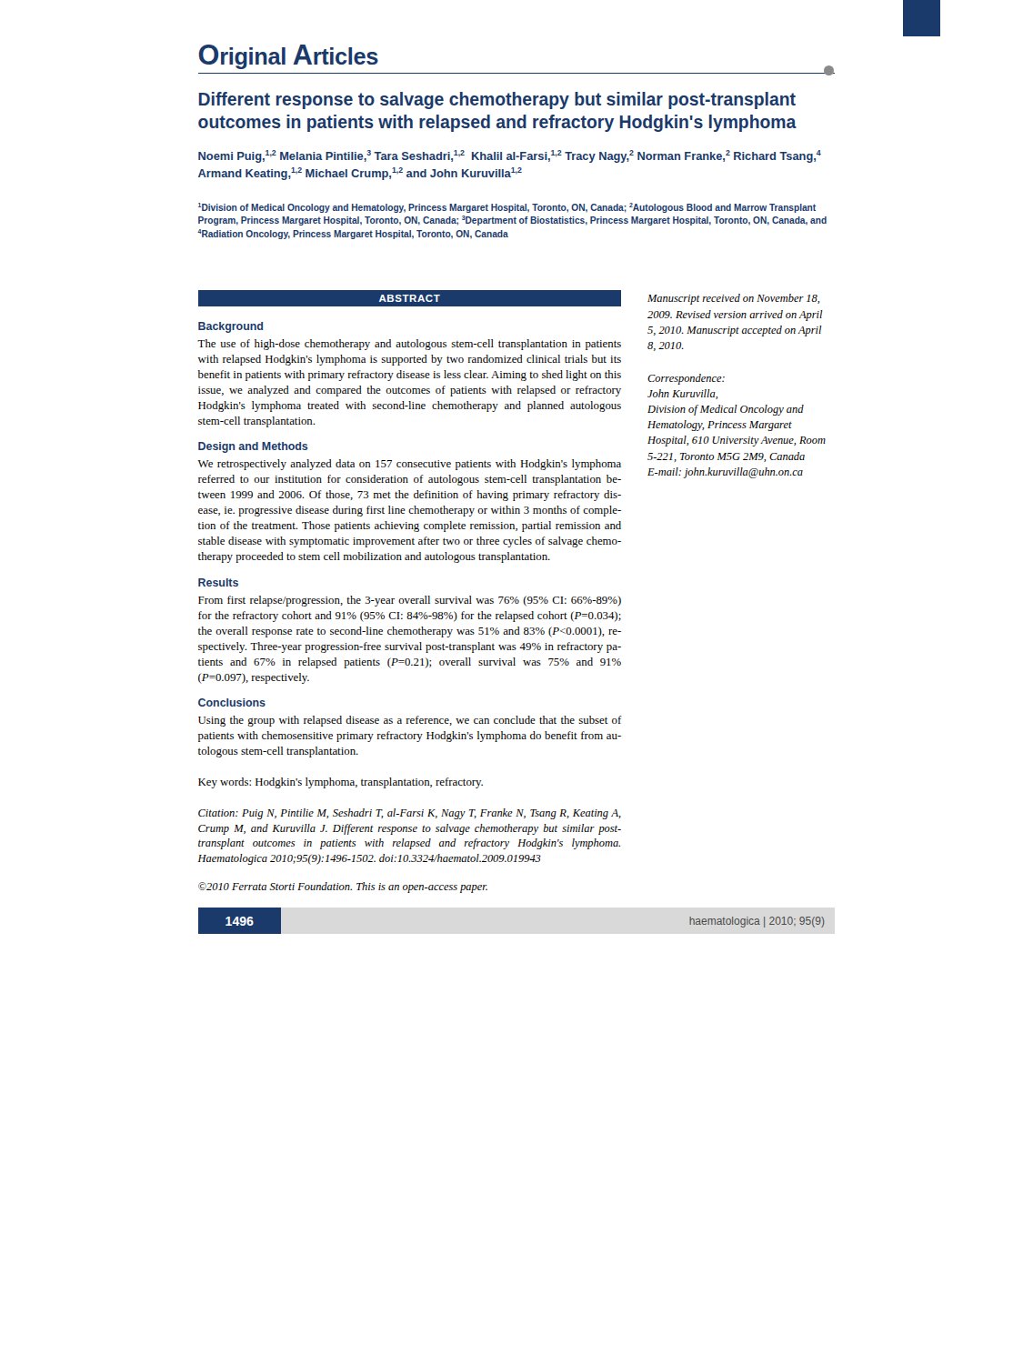Original Articles
Different response to salvage chemotherapy but similar post-transplant outcomes in patients with relapsed and refractory Hodgkin's lymphoma
Noemi Puig,1,2 Melania Pintilie,3 Tara Seshadri,1,2 Khalil al-Farsi,1,2 Tracy Nagy,2 Norman Franke,2 Richard Tsang,4 Armand Keating,1,2 Michael Crump,1,2 and John Kuruvilla1,2
1Division of Medical Oncology and Hematology, Princess Margaret Hospital, Toronto, ON, Canada; 2Autologous Blood and Marrow Transplant Program, Princess Margaret Hospital, Toronto, ON, Canada; 3Department of Biostatistics, Princess Margaret Hospital, Toronto, ON, Canada, and 4Radiation Oncology, Princess Margaret Hospital, Toronto, ON, Canada
ABSTRACT
Background
The use of high-dose chemotherapy and autologous stem-cell transplantation in patients with relapsed Hodgkin's lymphoma is supported by two randomized clinical trials but its benefit in patients with primary refractory disease is less clear. Aiming to shed light on this issue, we analyzed and compared the outcomes of patients with relapsed or refractory Hodgkin's lymphoma treated with second-line chemotherapy and planned autologous stem-cell transplantation.
Design and Methods
We retrospectively analyzed data on 157 consecutive patients with Hodgkin's lymphoma referred to our institution for consideration of autologous stem-cell transplantation between 1999 and 2006. Of those, 73 met the definition of having primary refractory disease, ie. progressive disease during first line chemotherapy or within 3 months of completion of the treatment. Those patients achieving complete remission, partial remission and stable disease with symptomatic improvement after two or three cycles of salvage chemotherapy proceeded to stem cell mobilization and autologous transplantation.
Results
From first relapse/progression, the 3-year overall survival was 76% (95% CI: 66%-89%) for the refractory cohort and 91% (95% CI: 84%-98%) for the relapsed cohort (P=0.034); the overall response rate to second-line chemotherapy was 51% and 83% (P<0.0001), respectively. Three-year progression-free survival post-transplant was 49% in refractory patients and 67% in relapsed patients (P=0.21); overall survival was 75% and 91% (P=0.097), respectively.
Conclusions
Using the group with relapsed disease as a reference, we can conclude that the subset of patients with chemosensitive primary refractory Hodgkin's lymphoma do benefit from autologous stem-cell transplantation.
Key words: Hodgkin's lymphoma, transplantation, refractory.
Citation: Puig N, Pintilie M, Seshadri T, al-Farsi K, Nagy T, Franke N, Tsang R, Keating A, Crump M, and Kuruvilla J. Different response to salvage chemotherapy but similar post-transplant outcomes in patients with relapsed and refractory Hodgkin's lymphoma. Haematologica 2010;95(9):1496-1502. doi:10.3324/haematol.2009.019943
©2010 Ferrata Storti Foundation. This is an open-access paper.
Manuscript received on November 18, 2009. Revised version arrived on April 5, 2010. Manuscript accepted on April 8, 2010.
Correspondence:
John Kuruvilla,
Division of Medical Oncology and Hematology, Princess Margaret Hospital, 610 University Avenue, Room 5-221, Toronto M5G 2M9, Canada
E-mail: john.kuruvilla@uhn.on.ca
1496
haematologica | 2010; 95(9)